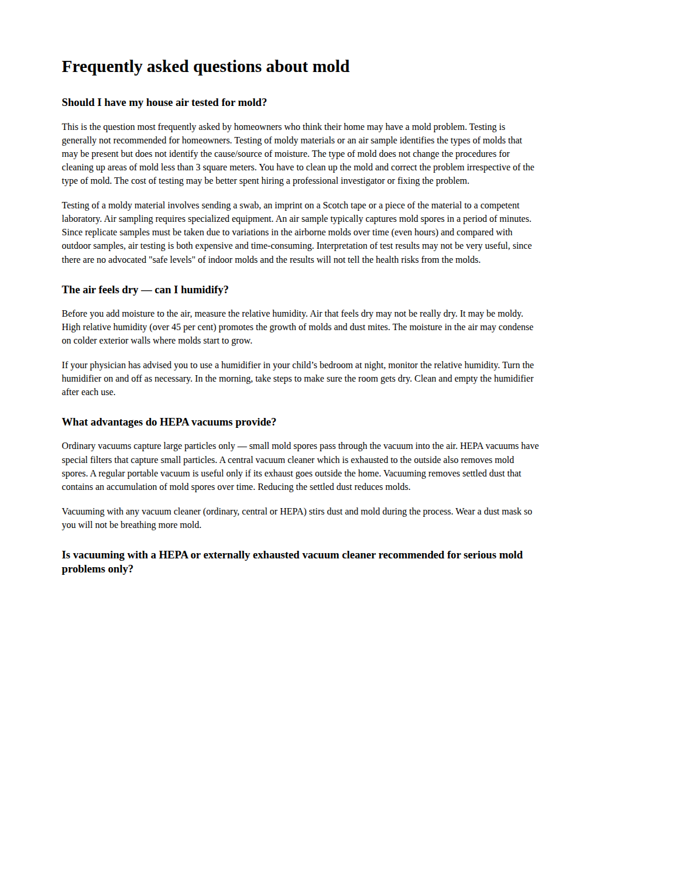Frequently asked questions about mold
Should I have my house air tested for mold?
This is the question most frequently asked by homeowners who think their home may have a mold problem. Testing is generally not recommended for homeowners. Testing of moldy materials or an air sample identifies the types of molds that may be present but does not identify the cause/source of moisture. The type of mold does not change the procedures for cleaning up areas of mold less than 3 square meters. You have to clean up the mold and correct the problem irrespective of the type of mold. The cost of testing may be better spent hiring a professional investigator or fixing the problem.
Testing of a moldy material involves sending a swab, an imprint on a Scotch tape or a piece of the material to a competent laboratory. Air sampling requires specialized equipment. An air sample typically captures mold spores in a period of minutes. Since replicate samples must be taken due to variations in the airborne molds over time (even hours) and compared with outdoor samples, air testing is both expensive and time-consuming. Interpretation of test results may not be very useful, since there are no advocated "safe levels" of indoor molds and the results will not tell the health risks from the molds.
The air feels dry — can I humidify?
Before you add moisture to the air, measure the relative humidity. Air that feels dry may not be really dry. It may be moldy. High relative humidity (over 45 per cent) promotes the growth of molds and dust mites. The moisture in the air may condense on colder exterior walls where molds start to grow.
If your physician has advised you to use a humidifier in your child’s bedroom at night, monitor the relative humidity. Turn the humidifier on and off as necessary. In the morning, take steps to make sure the room gets dry. Clean and empty the humidifier after each use.
What advantages do HEPA vacuums provide?
Ordinary vacuums capture large particles only — small mold spores pass through the vacuum into the air. HEPA vacuums have special filters that capture small particles. A central vacuum cleaner which is exhausted to the outside also removes mold spores. A regular portable vacuum is useful only if its exhaust goes outside the home. Vacuuming removes settled dust that contains an accumulation of mold spores over time. Reducing the settled dust reduces molds.
Vacuuming with any vacuum cleaner (ordinary, central or HEPA) stirs dust and mold during the process. Wear a dust mask so you will not be breathing more mold.
Is vacuuming with a HEPA or externally exhausted vacuum cleaner recommended for serious mold problems only?